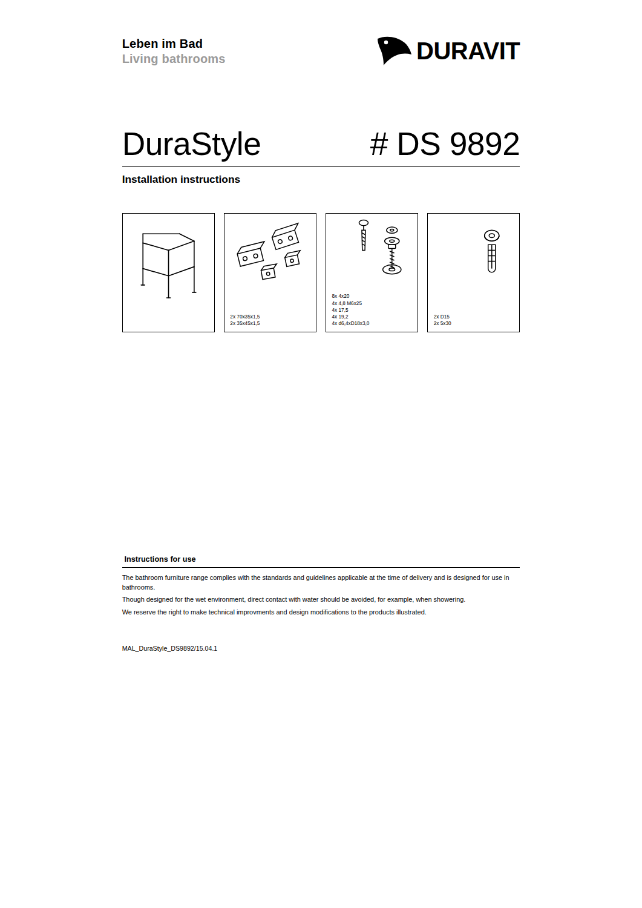Leben im Bad
Living bathrooms
DURAVIT
DuraStyle
# DS 9892
Installation instructions
2x 70x35x1,5 2x 35x45x1,5
8x 4x20 4x 4,8 M6x25 4x 17,5 4x 19,2 4x d6,4xD18x3,0
2x D15 2x 5x30
Instructions for use
The bathroom furniture range complies with the standards and guidelines applicable at the time of delivery and is designed for use in bathrooms.
Though designed for the wet environment, direct contact with water should be avoided, for example, when showering.
We reserve the right to make technical improvments and design modifications to the products illustrated.
MAL_DuraStyle_DS9892/15.04.1